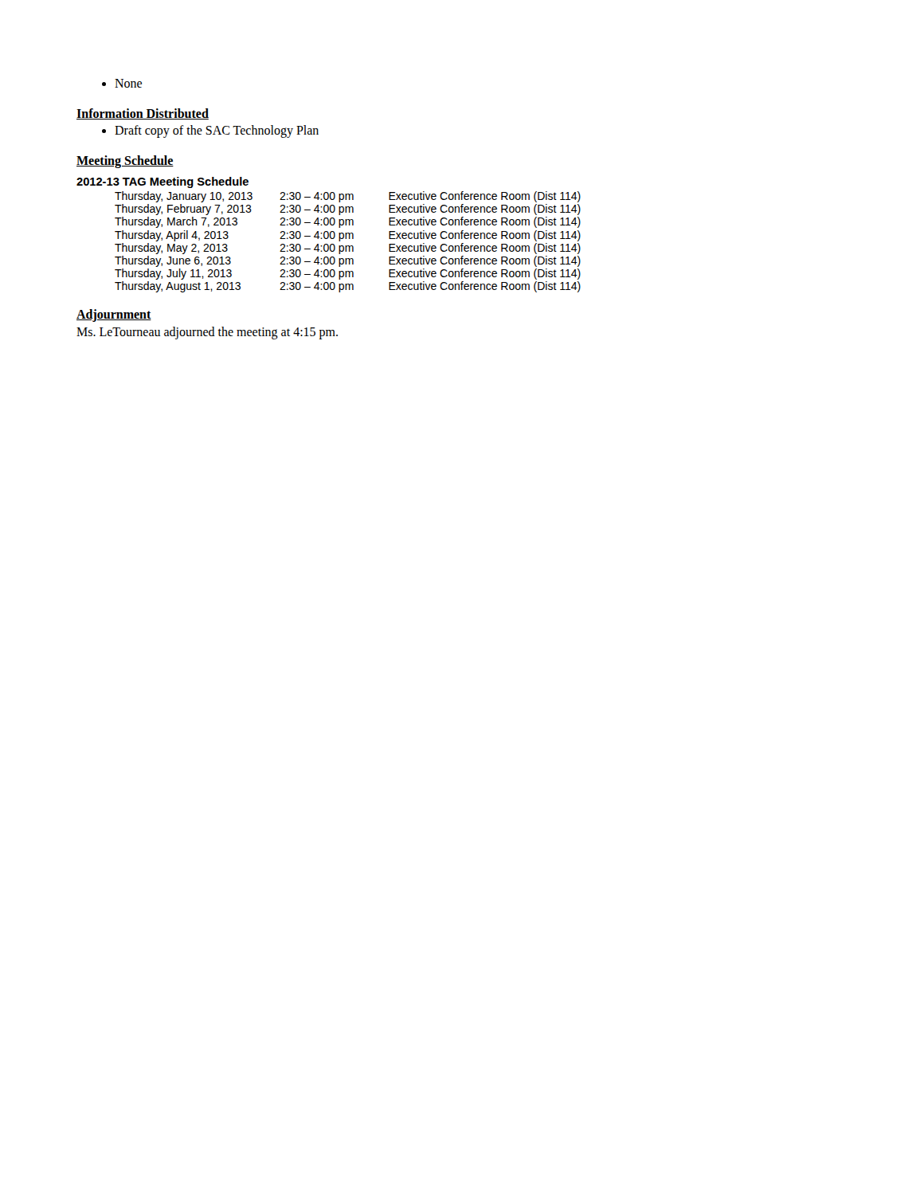None
Information Distributed
Draft copy of the SAC Technology Plan
Meeting Schedule
2012-13 TAG Meeting Schedule
| Thursday, January 10, 2013 | 2:30 – 4:00 pm | Executive Conference Room (Dist 114) |
| Thursday, February 7, 2013 | 2:30 – 4:00 pm | Executive Conference Room (Dist 114) |
| Thursday, March 7, 2013 | 2:30 – 4:00 pm | Executive Conference Room (Dist 114) |
| Thursday, April 4, 2013 | 2:30 – 4:00 pm | Executive Conference Room (Dist 114) |
| Thursday, May 2, 2013 | 2:30 – 4:00 pm | Executive Conference Room (Dist 114) |
| Thursday, June 6, 2013 | 2:30 – 4:00 pm | Executive Conference Room (Dist 114) |
| Thursday, July 11, 2013 | 2:30 – 4:00 pm | Executive Conference Room (Dist 114) |
| Thursday, August 1, 2013 | 2:30 – 4:00 pm | Executive Conference Room (Dist 114) |
Adjournment
Ms. LeTourneau adjourned the meeting at 4:15 pm.